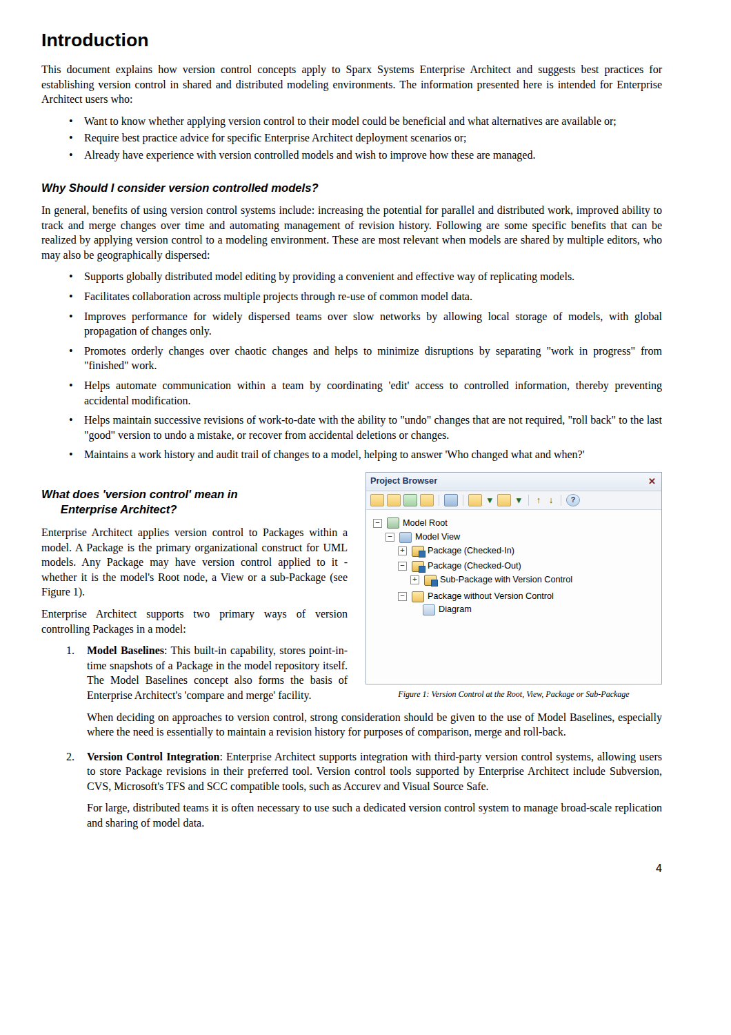Introduction
This document explains how version control concepts apply to Sparx Systems Enterprise Architect and suggests best practices for establishing version control in shared and distributed modeling environments. The information presented here is intended for Enterprise Architect users who:
Want to know whether applying version control to their model could be beneficial and what alternatives are available or;
Require best practice advice for specific Enterprise Architect deployment scenarios or;
Already have experience with version controlled models and wish to improve how these are managed.
Why Should I consider version controlled models?
In general, benefits of using version control systems include: increasing the potential for parallel and distributed work, improved ability to track and merge changes over time and automating management of revision history. Following are some specific benefits that can be realized by applying version control to a modeling environment. These are most relevant when models are shared by multiple editors, who may also be geographically dispersed:
Supports globally distributed model editing by providing a convenient and effective way of replicating models.
Facilitates collaboration across multiple projects through re-use of common model data.
Improves performance for widely dispersed teams over slow networks by allowing local storage of models, with global propagation of changes only.
Promotes orderly changes over chaotic changes and helps to minimize disruptions by separating "work in progress" from "finished" work.
Helps automate communication within a team by coordinating 'edit' access to controlled information, thereby preventing accidental modification.
Helps maintain successive revisions of work-to-date with the ability to "undo" changes that are not required, "roll back" to the last "good" version to undo a mistake, or recover from accidental deletions or changes.
Maintains a work history and audit trail of changes to a model, helping to answer 'Who changed what and when?'
Project Browser ✕
▾ ▾ ↑ ↓ ?
− Model Root
− Model View
+ Package (Checked-In)
− Package (Checked-Out)
+ Sub-Package with Version Control
− Package without Version Control
Diagram
Figure 1: Version Control at the Root, View, Package or Sub-Package
What does 'version control' mean in
Enterprise Architect?
Enterprise Architect applies version control to Packages within a model. A Package is the primary organizational construct for UML models. Any Package may have version control applied to it - whether it is the model's Root node, a View or a sub-Package (see Figure 1).
Enterprise Architect supports two primary ways of version controlling Packages in a model:
Model Baselines: This built-in capability, stores point-in-time snapshots of a Package in the model repository itself. The Model Baselines concept also forms the basis of Enterprise Architect's 'compare and merge' facility.
When deciding on approaches to version control, strong consideration should be given to the use of Model Baselines, especially where the need is essentially to maintain a revision history for purposes of comparison, merge and roll-back.
Version Control Integration: Enterprise Architect supports integration with third-party version control systems, allowing users to store Package revisions in their preferred tool. Version control tools supported by Enterprise Architect include Subversion, CVS, Microsoft's TFS and SCC compatible tools, such as Accurev and Visual Source Safe.
For large, distributed teams it is often necessary to use such a dedicated version control system to manage broad-scale replication and sharing of model data.
4